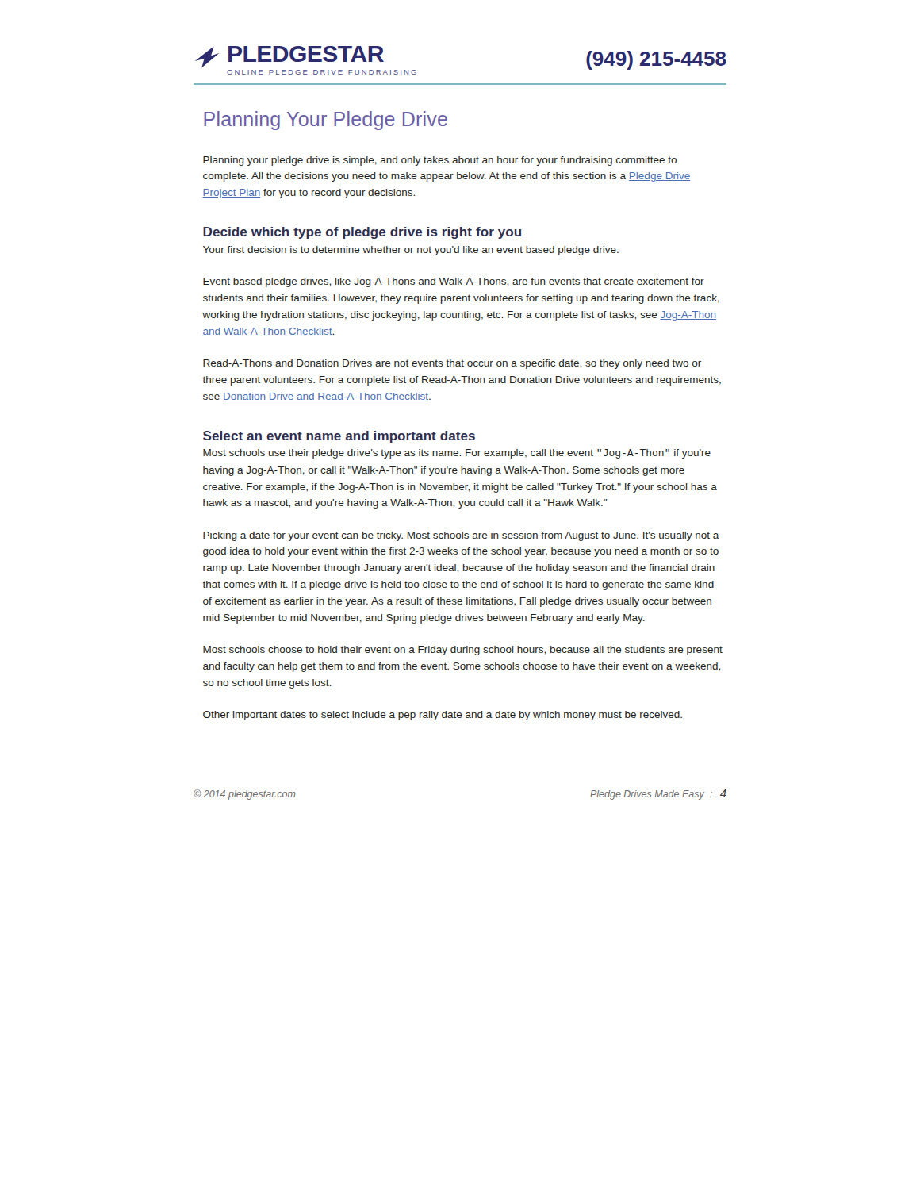PLEDGESTAR
ONLINE PLEDGE DRIVE FUNDRAISING
(949) 215-4458
Planning Your Pledge Drive
Planning your pledge drive is simple, and only takes about an hour for your fundraising committee to complete. All the decisions you need to make appear below. At the end of this section is a Pledge Drive Project Plan for you to record your decisions.
Decide which type of pledge drive is right for you
Your first decision is to determine whether or not you'd like an event based pledge drive.
Event based pledge drives, like Jog-A-Thons and Walk-A-Thons, are fun events that create excitement for students and their families. However, they require parent volunteers for setting up and tearing down the track, working the hydration stations, disc jockeying, lap counting, etc. For a complete list of tasks, see Jog-A-Thon and Walk-A-Thon Checklist.
Read-A-Thons and Donation Drives are not events that occur on a specific date, so they only need two or three parent volunteers. For a complete list of Read-A-Thon and Donation Drive volunteers and requirements, see Donation Drive and Read-A-Thon Checklist.
Select an event name and important dates
Most schools use their pledge drive's type as its name. For example, call the event "Jog-A-Thon" if you're having a Jog-A-Thon, or call it "Walk-A-Thon" if you're having a Walk-A-Thon. Some schools get more creative. For example, if the Jog-A-Thon is in November, it might be called "Turkey Trot." If your school has a hawk as a mascot, and you're having a Walk-A-Thon, you could call it a "Hawk Walk."
Picking a date for your event can be tricky. Most schools are in session from August to June. It's usually not a good idea to hold your event within the first 2-3 weeks of the school year, because you need a month or so to ramp up. Late November through January aren't ideal, because of the holiday season and the financial drain that comes with it. If a pledge drive is held too close to the end of school it is hard to generate the same kind of excitement as earlier in the year. As a result of these limitations, Fall pledge drives usually occur between mid September to mid November, and Spring pledge drives between February and early May.
Most schools choose to hold their event on a Friday during school hours, because all the students are present and faculty can help get them to and from the event. Some schools choose to have their event on a weekend, so no school time gets lost.
Other important dates to select include a pep rally date and a date by which money must be received.
© 2014 pledgestar.com
Pledge Drives Made Easy : 4